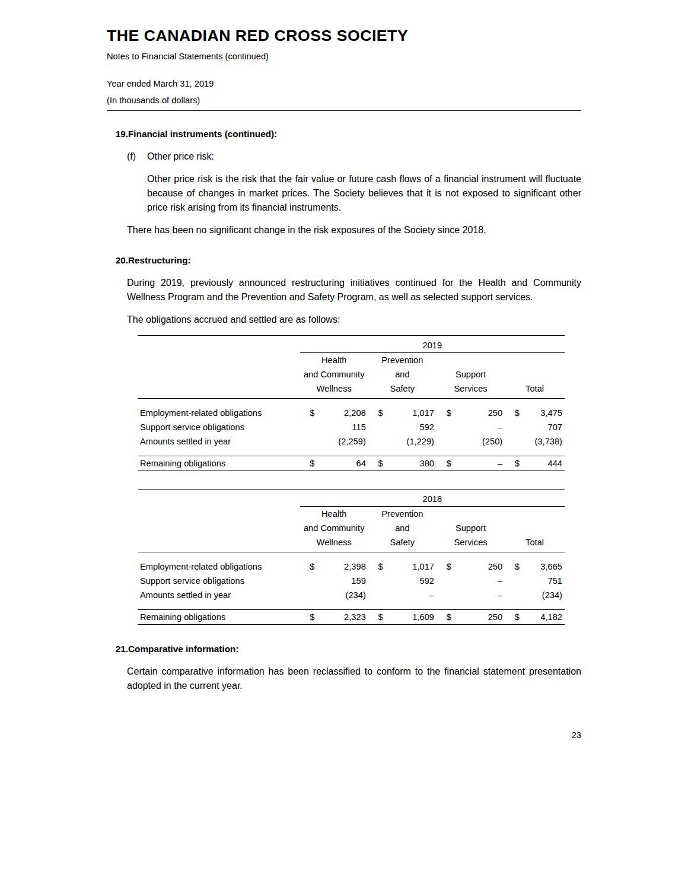THE CANADIAN RED CROSS SOCIETY
Notes to Financial Statements (continued)
Year ended March 31, 2019
(In thousands of dollars)
19. Financial instruments (continued):
(f) Other price risk:
Other price risk is the risk that the fair value or future cash flows of a financial instrument will fluctuate because of changes in market prices. The Society believes that it is not exposed to significant other price risk arising from its financial instruments.
There has been no significant change in the risk exposures of the Society since 2018.
20. Restructuring:
During 2019, previously announced restructuring initiatives continued for the Health and Community Wellness Program and the Prevention and Safety Program, as well as selected support services.
The obligations accrued and settled are as follows:
| | 2019 |
| | Health | Prevention | | |
| | and Community | and | Support | |
| | Wellness | Safety | Services | Total |
| Employment-related obligations | $ | 2,208 | $ | 1,017 | $ | 250 | $ | 3,475 |
| Support service obligations | | 115 | | 592 | | – | | 707 |
| Amounts settled in year | | (2,259) | | (1,229) | | (250) | | (3,738) |
| Remaining obligations | $ | 64 | $ | 380 | $ | – | $ | 444 |
| | 2018 |
| | Health | Prevention | | |
| | and Community | and | Support | |
| | Wellness | Safety | Services | Total |
| Employment-related obligations | $ | 2,398 | $ | 1,017 | $ | 250 | $ | 3,665 |
| Support service obligations | | 159 | | 592 | | – | | 751 |
| Amounts settled in year | | (234) | | – | | – | | (234) |
| Remaining obligations | $ | 2,323 | $ | 1,609 | $ | 250 | $ | 4,182 |
21. Comparative information:
Certain comparative information has been reclassified to conform to the financial statement presentation adopted in the current year.
23